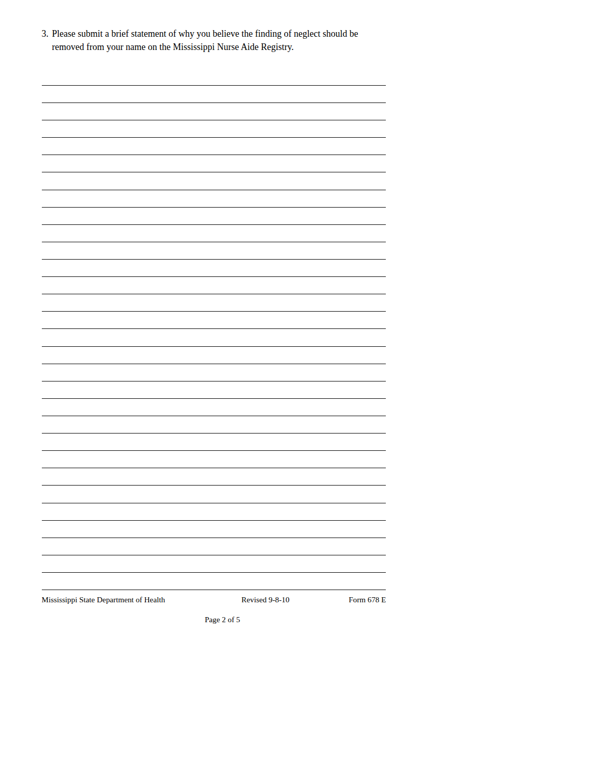3.
Please submit a brief statement of why you believe the finding of neglect should be removed from your name on the Mississippi Nurse Aide Registry.
Mississippi State Department of Health
Revised 9-8-10
Form 678 E
Page 2 of 5